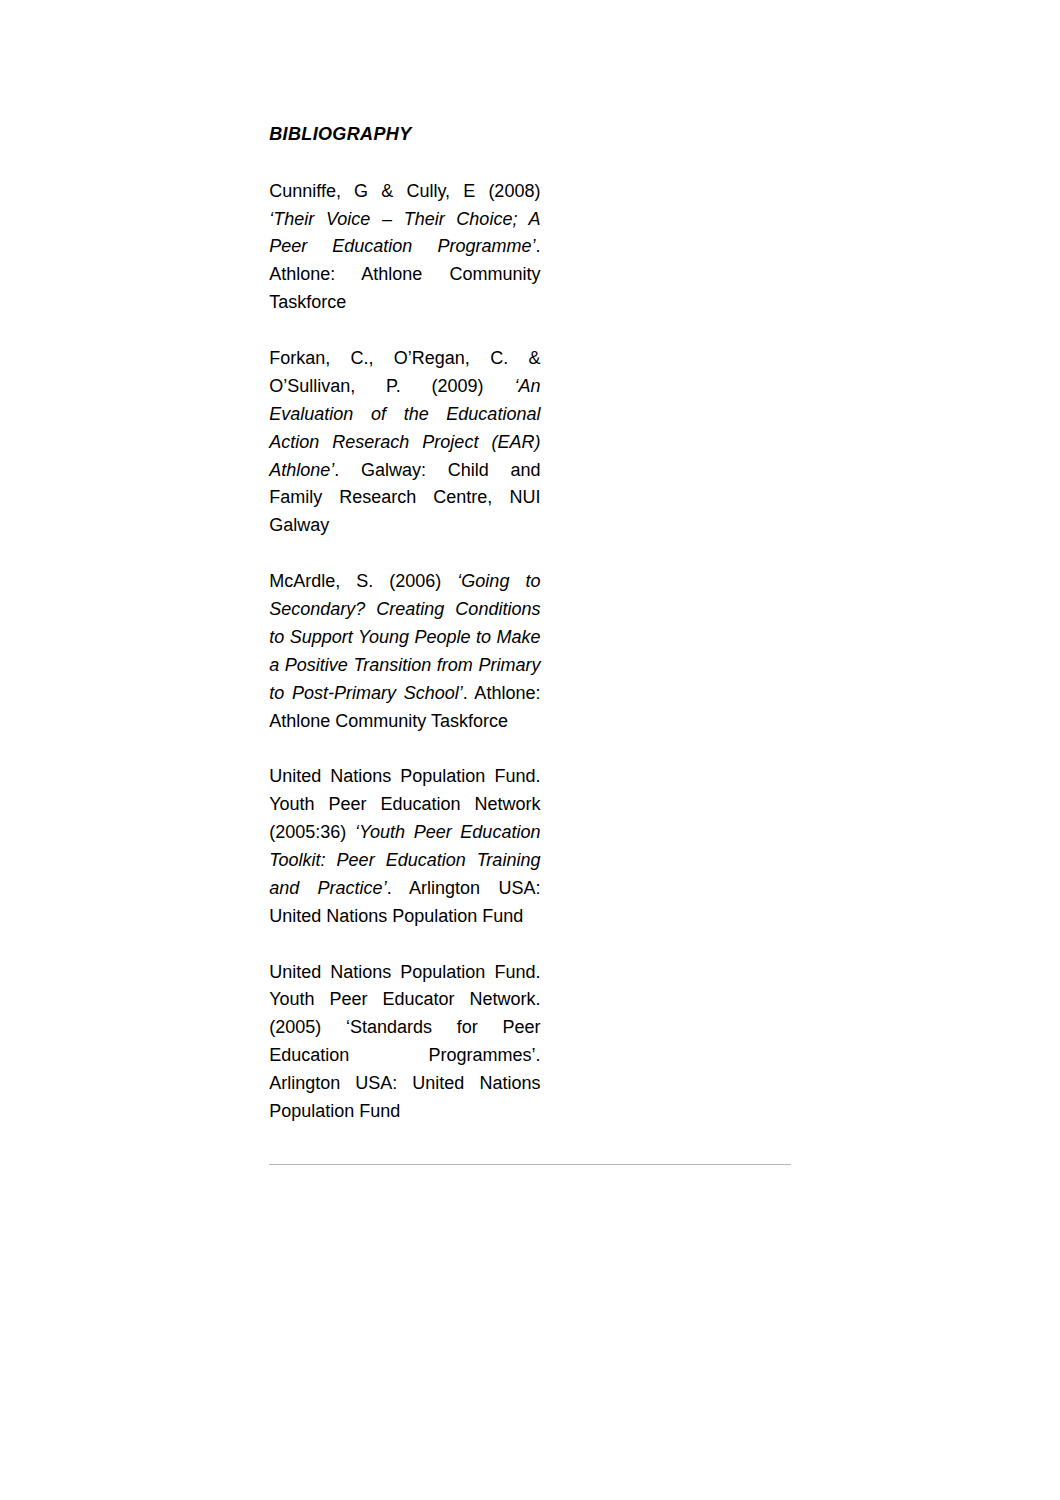BIBLIOGRAPHY
Cunniffe, G & Cully, E (2008) ‘Their Voice – Their Choice; A Peer Education Programme’. Athlone: Athlone Community Taskforce
Forkan, C., O’Regan, C. & O’Sullivan, P. (2009) ‘An Evaluation of the Educational Action Reserach Project (EAR) Athlone’. Galway: Child and Family Research Centre, NUI Galway
McArdle, S. (2006) ‘Going to Secondary? Creating Conditions to Support Young People to Make a Positive Transition from Primary to Post-Primary School’. Athlone: Athlone Community Taskforce
United Nations Population Fund. Youth Peer Education Network (2005:36) ‘Youth Peer Education Toolkit: Peer Education Training and Practice’. Arlington USA: United Nations Population Fund
United Nations Population Fund. Youth Peer Educator Network. (2005) ‘Standards for Peer Education Programmes’. Arlington USA: United Nations Population Fund